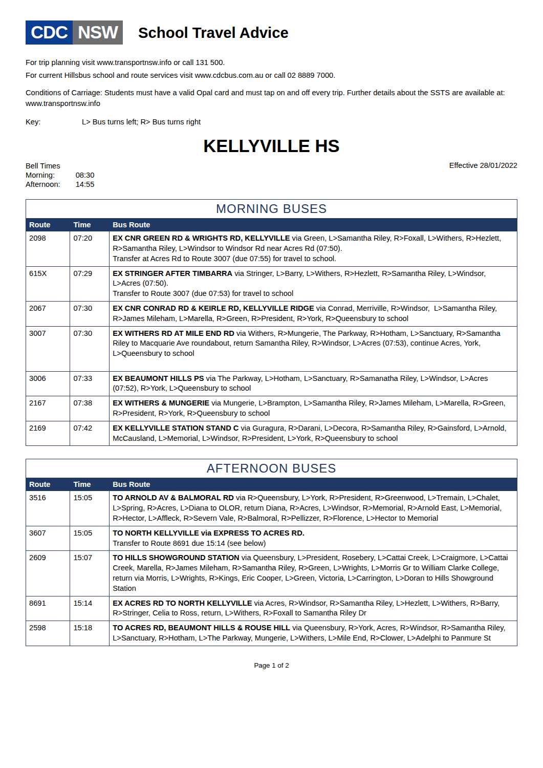CDC NSW
School Travel Advice
For trip planning visit www.transportnsw.info or call 131 500.
For current Hillsbus school and route services visit www.cdcbus.com.au or call 02 8889 7000.
Conditions of Carriage: Students must have a valid Opal card and must tap on and off every trip. Further details about the SSTS are available at: www.transportnsw.info
Key: L> Bus turns left; R> Bus turns right
KELLYVILLE HS
| Bell Times | |
| Morning: | 08:30 |
| Afternoon: | 14:55 |
Effective 28/01/2022
MORNING BUSES
| Route | Time | Bus Route |
| --- | --- | --- |
| 2098 | 07:20 | EX CNR GREEN RD & WRIGHTS RD, KELLYVILLE via Green, L>Samantha Riley, R>Foxall, L>Withers, R>Hezlett, R>Samantha Riley, L>Windsor to Windsor Rd near Acres Rd (07:50). Transfer at Acres Rd to Route 3007 (due 07:55) for travel to school. |
| 615X | 07:29 | EX STRINGER AFTER TIMBARRA via Stringer, L>Barry, L>Withers, R>Hezlett, R>Samantha Riley, L>Windsor, L>Acres (07:50). Transfer to Route 3007 (due 07:53) for travel to school |
| 2067 | 07:30 | EX CNR CONRAD RD & KEIRLE RD, KELLYVILLE RIDGE via Conrad, Merriville, R>Windsor, L>Samantha Riley, R>James Mileham, L>Marella, R>Green, R>President, R>York, R>Queensbury to school |
| 3007 | 07:30 | EX WITHERS RD AT MILE END RD via Withers, R>Mungerie, The Parkway, R>Hotham, L>Sanctuary, R>Samantha Riley to Macquarie Ave roundabout, return Samantha Riley, R>Windsor, L>Acres (07:53), continue Acres, York, L>Queensbury to school |
| 3006 | 07:33 | EX BEAUMONT HILLS PS via The Parkway, L>Hotham, L>Sanctuary, R>Samanatha Riley, L>Windsor, L>Acres (07:52), R>York, L>Queensbury to school |
| 2167 | 07:38 | EX WITHERS & MUNGERIE via Mungerie, L>Brampton, L>Samantha Riley, R>James Mileham, L>Marella, R>Green, R>President, R>York, R>Queensbury to school |
| 2169 | 07:42 | EX KELLYVILLE STATION STAND C via Guragura, R>Darani, L>Decora, R>Samantha Riley, R>Gainsford, L>Arnold, McCausland, L>Memorial, L>Windsor, R>President, L>York, R>Queensbury to school |
AFTERNOON BUSES
| Route | Time | Bus Route |
| --- | --- | --- |
| 3516 | 15:05 | TO ARNOLD AV & BALMORAL RD via R>Queensbury, L>York, R>President, R>Greenwood, L>Tremain, L>Chalet, L>Spring, R>Acres, L>Diana to OLOR, return Diana, R>Acres, L>Windsor, R>Memorial, R>Arnold East, L>Memorial, R>Hector, L>Affleck, R>Severn Vale, R>Balmoral, R>Pellizzer, R>Florence, L>Hector to Memorial |
| 3607 | 15:05 | TO NORTH KELLYVILLE via EXPRESS TO ACRES RD. Transfer to Route 8691 due 15:14 (see below) |
| 2609 | 15:07 | TO HILLS SHOWGROUND STATION via Queensbury, L>President, Rosebery, L>Cattai Creek, L>Craigmore, L>Cattai Creek, Marella, R>James Mileham, R>Samantha Riley, R>Green, L>Wrights, L>Morris Gr to William Clarke College, return via Morris, L>Wrights, R>Kings, Eric Cooper, L>Green, Victoria, L>Carrington, L>Doran to Hills Showground Station |
| 8691 | 15:14 | EX ACRES RD TO NORTH KELLYVILLE via Acres, R>Windsor, R>Samantha Riley, L>Hezlett, L>Withers, R>Barry, R>Stringer, Celia to Ross, return, L>Withers, R>Foxall to Samantha Riley Dr |
| 2598 | 15:18 | TO ACRES RD, BEAUMONT HILLS & ROUSE HILL via Queensbury, R>York, Acres, R>Windsor, R>Samantha Riley, L>Sanctuary, R>Hotham, L>The Parkway, Mungerie, L>Withers, L>Mile End, R>Clower, L>Adelphi to Panmure St |
Page 1 of 2